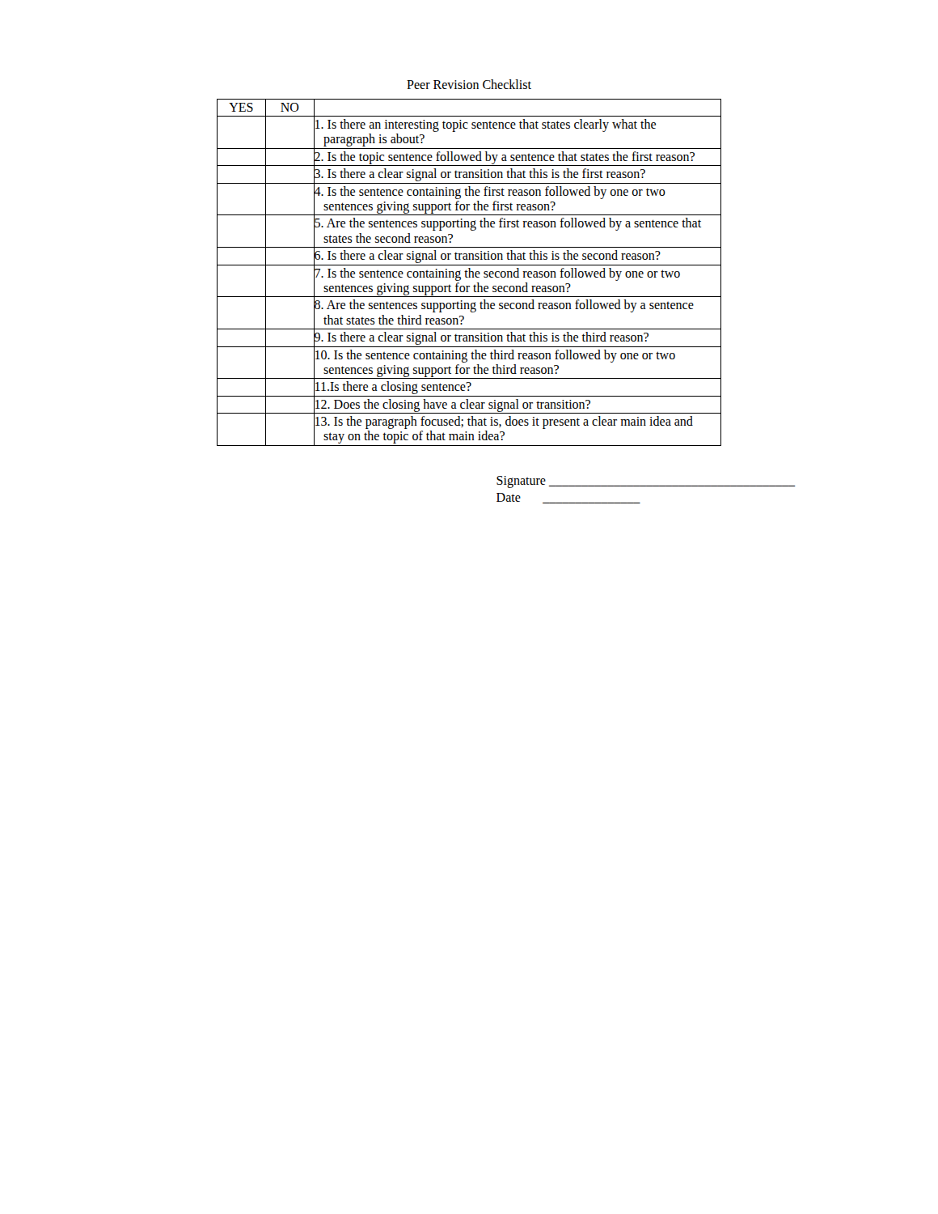Peer Revision Checklist
| YES | NO | |
| --- | --- | --- |
| | | 1. Is there an interesting topic sentence that states clearly what the paragraph is about? |
| | | 2. Is the topic sentence followed by a sentence that states the first reason? |
| | | 3. Is there a clear signal or transition that this is the first reason? |
| | | 4. Is the sentence containing the first reason followed by one or two sentences giving support for the first reason? |
| | | 5. Are the sentences supporting the first reason followed by a sentence that states the second reason? |
| | | 6. Is there a clear signal or transition that this is the second reason? |
| | | 7. Is the sentence containing the second reason followed by one or two sentences giving support for the second reason? |
| | | 8. Are the sentences supporting the second reason followed by a sentence that states the third reason? |
| | | 9. Is there a clear signal or transition that this is the third reason? |
| | | 10. Is the sentence containing the third reason followed by one or two sentences giving support for the third reason? |
| | | 11.Is there a closing sentence? |
| | | 12. Does the closing have a clear signal or transition? |
| | | 13. Is the paragraph focused; that is, does it present a clear main idea and stay on the topic of that main idea? |
Signature ______________________________________
Date_______________